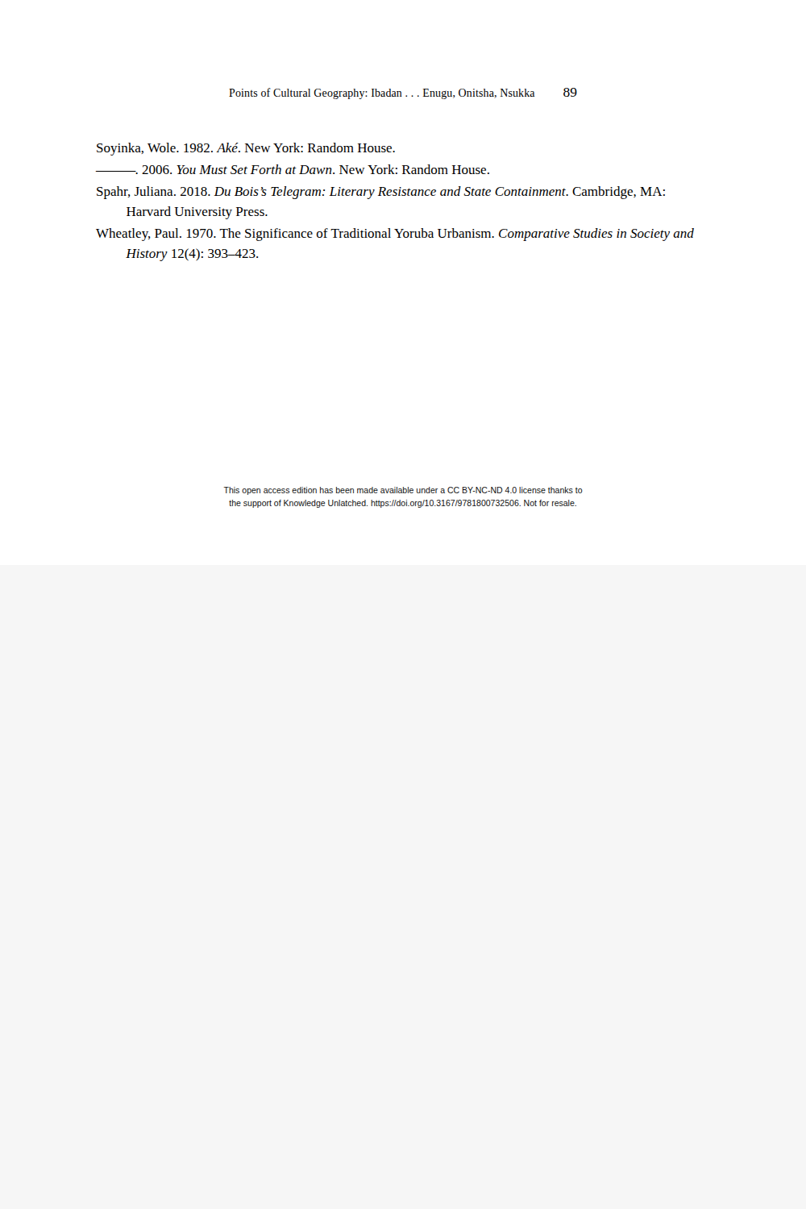Points of Cultural Geography: Ibadan . . . Enugu, Onitsha, Nsukka 89
Soyinka, Wole. 1982. Aké. New York: Random House.
———. 2006. You Must Set Forth at Dawn. New York: Random House.
Spahr, Juliana. 2018. Du Bois’s Telegram: Literary Resistance and State Containment. Cambridge, MA: Harvard University Press.
Wheatley, Paul. 1970. The Significance of Traditional Yoruba Urbanism. Comparative Studies in Society and History 12(4): 393–423.
This open access edition has been made available under a CC BY-NC-ND 4.0 license thanks to
the support of Knowledge Unlatched. https://doi.org/10.3167/9781800732506. Not for resale.